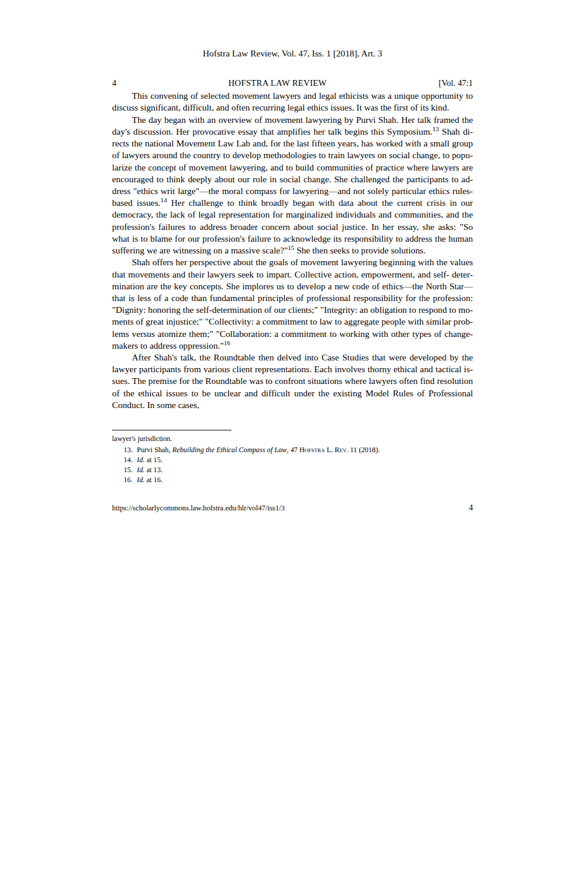Hofstra Law Review, Vol. 47, Iss. 1 [2018], Art. 3
4 HOFSTRA LAW REVIEW [Vol. 47:1
This convening of selected movement lawyers and legal ethicists was a unique opportunity to discuss significant, difficult, and often recurring legal ethics issues. It was the first of its kind.
The day began with an overview of movement lawyering by Purvi Shah. Her talk framed the day's discussion. Her provocative essay that amplifies her talk begins this Symposium.13 Shah directs the national Movement Law Lab and, for the last fifteen years, has worked with a small group of lawyers around the country to develop methodologies to train lawyers on social change, to popularize the concept of movement lawyering, and to build communities of practice where lawyers are encouraged to think deeply about our role in social change. She challenged the participants to address "ethics writ large"—the moral compass for lawyering—and not solely particular ethics rules-based issues.14 Her challenge to think broadly began with data about the current crisis in our democracy, the lack of legal representation for marginalized individuals and communities, and the profession's failures to address broader concern about social justice. In her essay, she asks: "So what is to blame for our profession's failure to acknowledge its responsibility to address the human suffering we are witnessing on a massive scale?"15 She then seeks to provide solutions.
Shah offers her perspective about the goals of movement lawyering beginning with the values that movements and their lawyers seek to impart. Collective action, empowerment, and self- determination are the key concepts. She implores us to develop a new code of ethics—the North Star—that is less of a code than fundamental principles of professional responsibility for the profession: "Dignity: honoring the self-determination of our clients;" "Integrity: an obligation to respond to moments of great injustice;" "Collectivity: a commitment to law to aggregate people with similar problems versus atomize them;" "Collaboration: a commitment to working with other types of change-makers to address oppression."16
After Shah's talk, the Roundtable then delved into Case Studies that were developed by the lawyer participants from various client representations. Each involves thorny ethical and tactical issues. The premise for the Roundtable was to confront situations where lawyers often find resolution of the ethical issues to be unclear and difficult under the existing Model Rules of Professional Conduct. In some cases,
lawyer's jurisdiction.
13. Purvi Shah, Rebuilding the Ethical Compass of Law, 47 Hofstra L. Rev. 11 (2018).
14. Id. at 15.
15. Id. at 13.
16. Id. at 16.
https://scholarlycommons.law.hofstra.edu/hlr/vol47/iss1/3 4